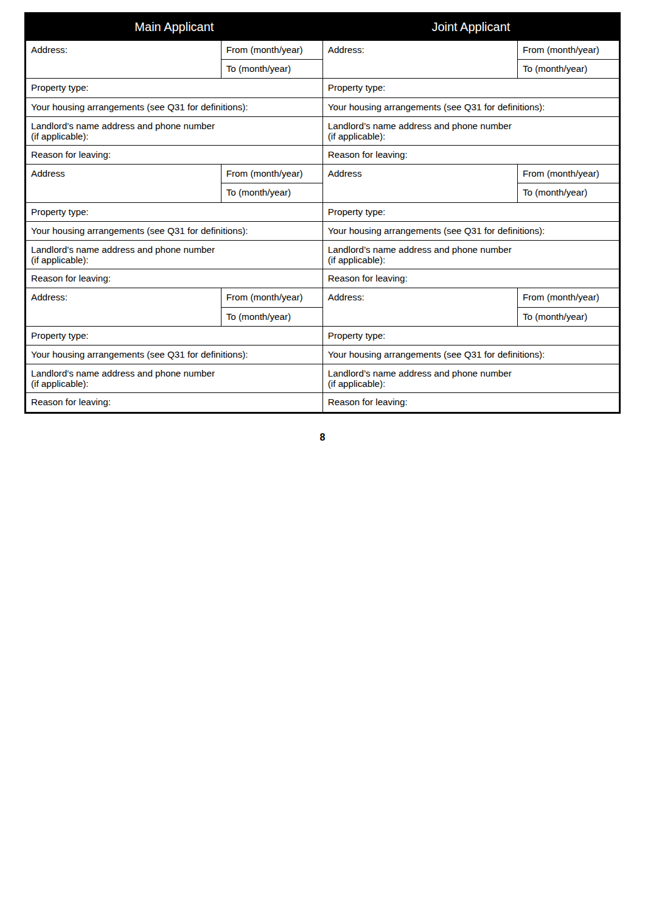| Main Applicant | Joint Applicant |
| --- | --- |
| Address: | From (month/year) | Address: | From (month/year) |
| To (month/year) | To (month/year) |
| Property type: | Property type: |
| Your housing arrangements (see Q31 for definitions): | Your housing arrangements (see Q31 for definitions): |
| Landlord’s name address and phone number (if applicable): | Landlord’s name address and phone number (if applicable): |
| Reason for leaving: | Reason for leaving: |
| Address | From (month/year) | Address | From (month/year) |
| To (month/year) | To (month/year) |
| Property type: | Property type: |
| Your housing arrangements (see Q31 for definitions): | Your housing arrangements (see Q31 for definitions): |
| Landlord’s name address and phone number (if applicable): | Landlord’s name address and phone number (if applicable): |
| Reason for leaving: | Reason for leaving: |
| Address: | From (month/year) | Address: | From (month/year) |
| To (month/year) | To (month/year) |
| Property type: | Property type: |
| Your housing arrangements (see Q31 for definitions): | Your housing arrangements (see Q31 for definitions): |
| Landlord’s name address and phone number (if applicable): | Landlord’s name address and phone number (if applicable): |
| Reason for leaving: | Reason for leaving: |
8